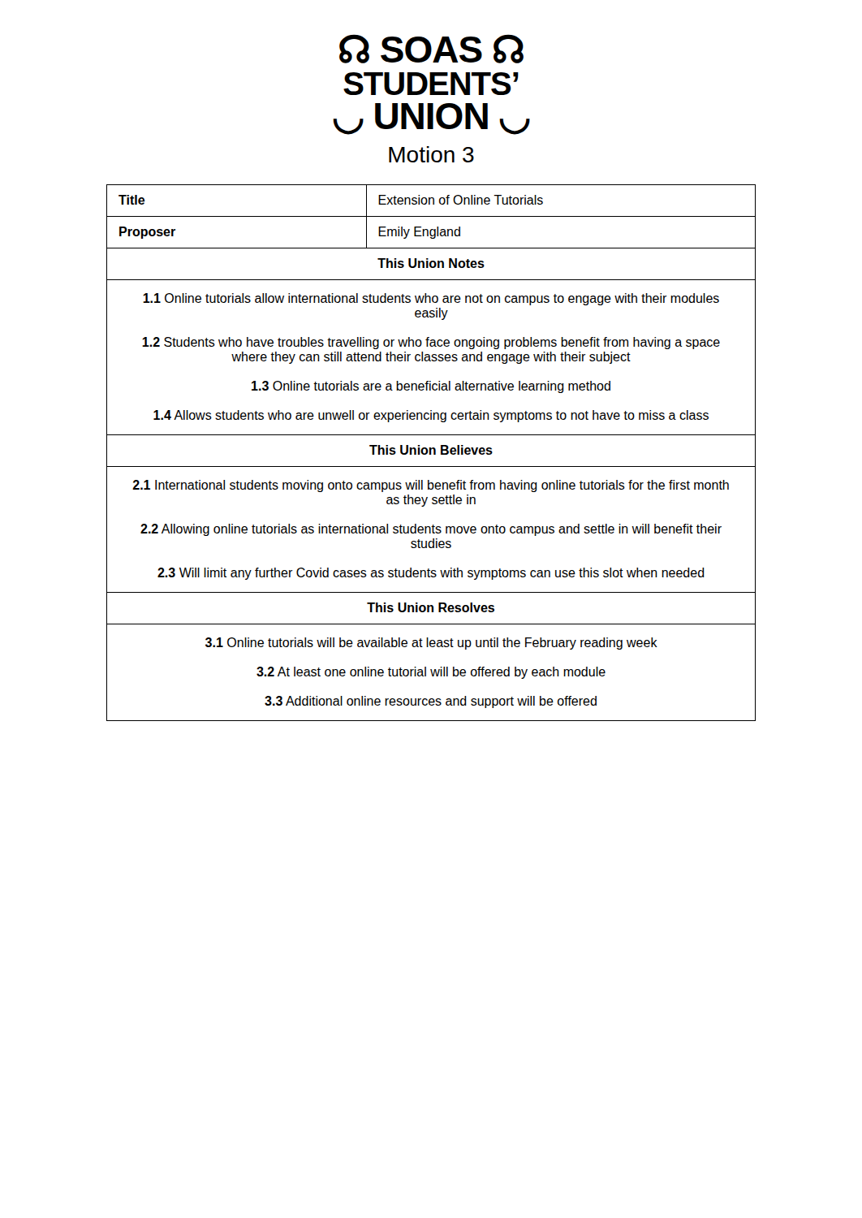☊ SOAS ☊
STUDENTS’
◡ UNION ◡
Motion 3
| Title | Extension of Online Tutorials |
| Proposer | Emily England |
| This Union Notes |
| 1.1 Online tutorials allow international students who are not on campus to engage with their modules easily 1.2 Students who have troubles travelling or who face ongoing problems benefit from having a space where they can still attend their classes and engage with their subject 1.3 Online tutorials are a beneficial alternative learning method 1.4 Allows students who are unwell or experiencing certain symptoms to not have to miss a class |
| This Union Believes |
| 2.1 International students moving onto campus will benefit from having online tutorials for the first month as they settle in 2.2 Allowing online tutorials as international students move onto campus and settle in will benefit their studies 2.3 Will limit any further Covid cases as students with symptoms can use this slot when needed |
| This Union Resolves |
| 3.1 Online tutorials will be available at least up until the February reading week 3.2 At least one online tutorial will be offered by each module 3.3 Additional online resources and support will be offered |